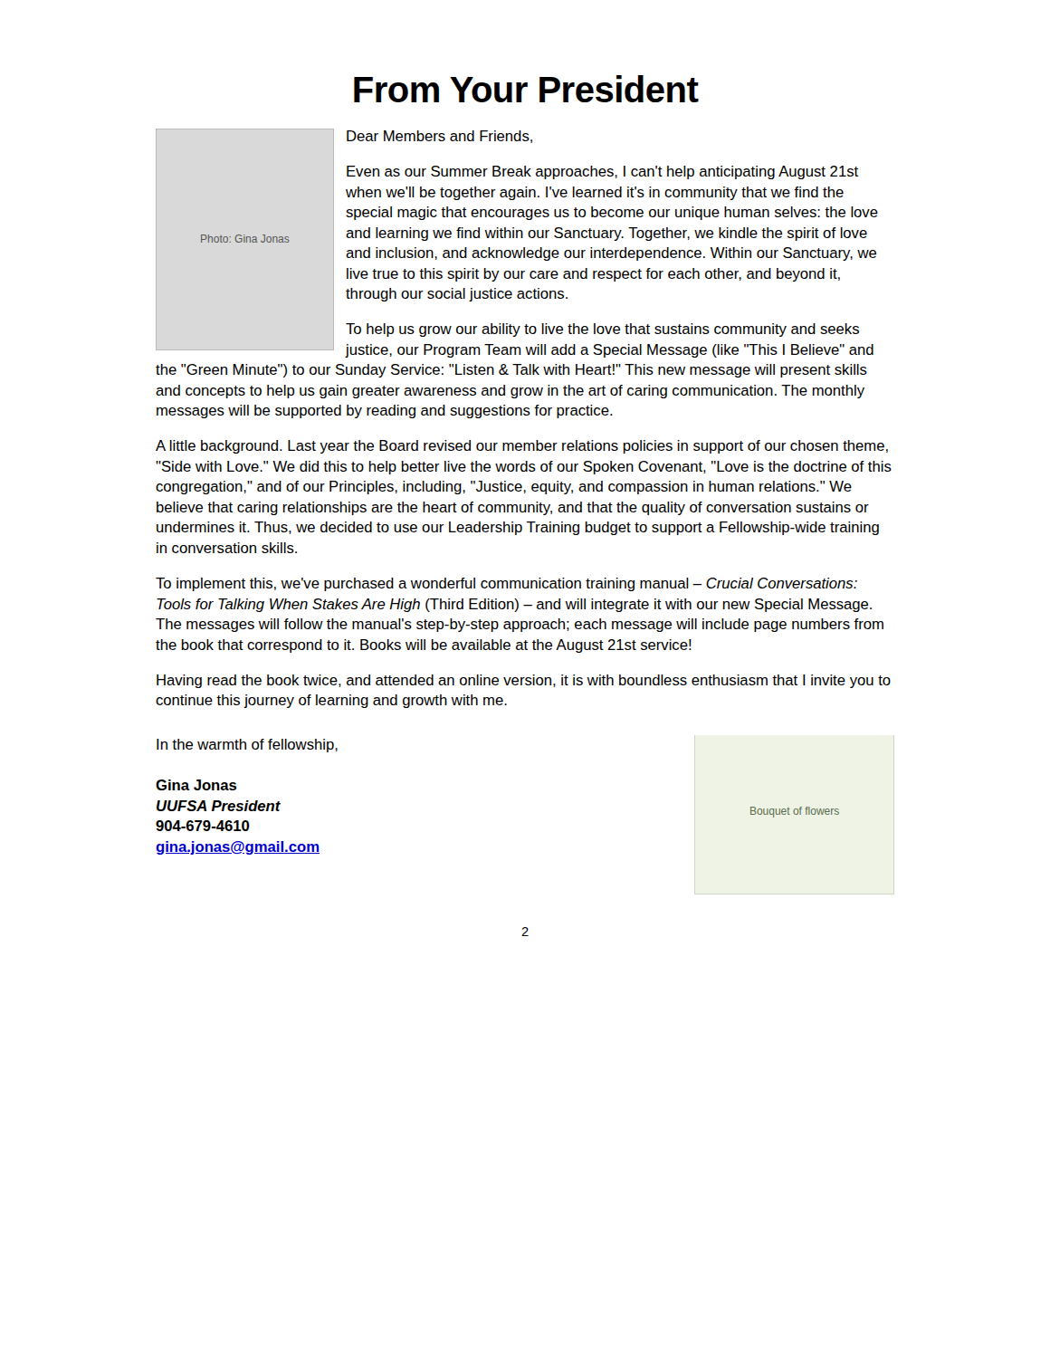From Your President
Photo: Gina Jonas
Dear Members and Friends,
Even as our Summer Break approaches, I can't help anticipating August 21st when we'll be together again. I've learned it's in community that we find the special magic that encourages us to become our unique human selves: the love and learning we find within our Sanctuary. Together, we kindle the spirit of love and inclusion, and acknowledge our interdependence. Within our Sanctuary, we live true to this spirit by our care and respect for each other, and beyond it, through our social justice actions.
To help us grow our ability to live the love that sustains community and seeks justice, our Program Team will add a Special Message (like "This I Believe" and the "Green Minute") to our Sunday Service: "Listen & Talk with Heart!" This new message will present skills and concepts to help us gain greater awareness and grow in the art of caring communication. The monthly messages will be supported by reading and suggestions for practice.
A little background. Last year the Board revised our member relations policies in support of our chosen theme, "Side with Love." We did this to help better live the words of our Spoken Covenant, "Love is the doctrine of this congregation," and of our Principles, including, "Justice, equity, and compassion in human relations." We believe that caring relationships are the heart of community, and that the quality of conversation sustains or undermines it. Thus, we decided to use our Leadership Training budget to support a Fellowship-wide training in conversation skills.
To implement this, we've purchased a wonderful communication training manual – Crucial Conversations: Tools for Talking When Stakes Are High (Third Edition) – and will integrate it with our new Special Message. The messages will follow the manual's step-by-step approach; each message will include page numbers from the book that correspond to it. Books will be available at the August 21st service!
Having read the book twice, and attended an online version, it is with boundless enthusiasm that I invite you to continue this journey of learning and growth with me.
Bouquet of flowers
In the warmth of fellowship,
Gina Jonas
UUFSA President
904-679-4610
gina.jonas@gmail.com
2